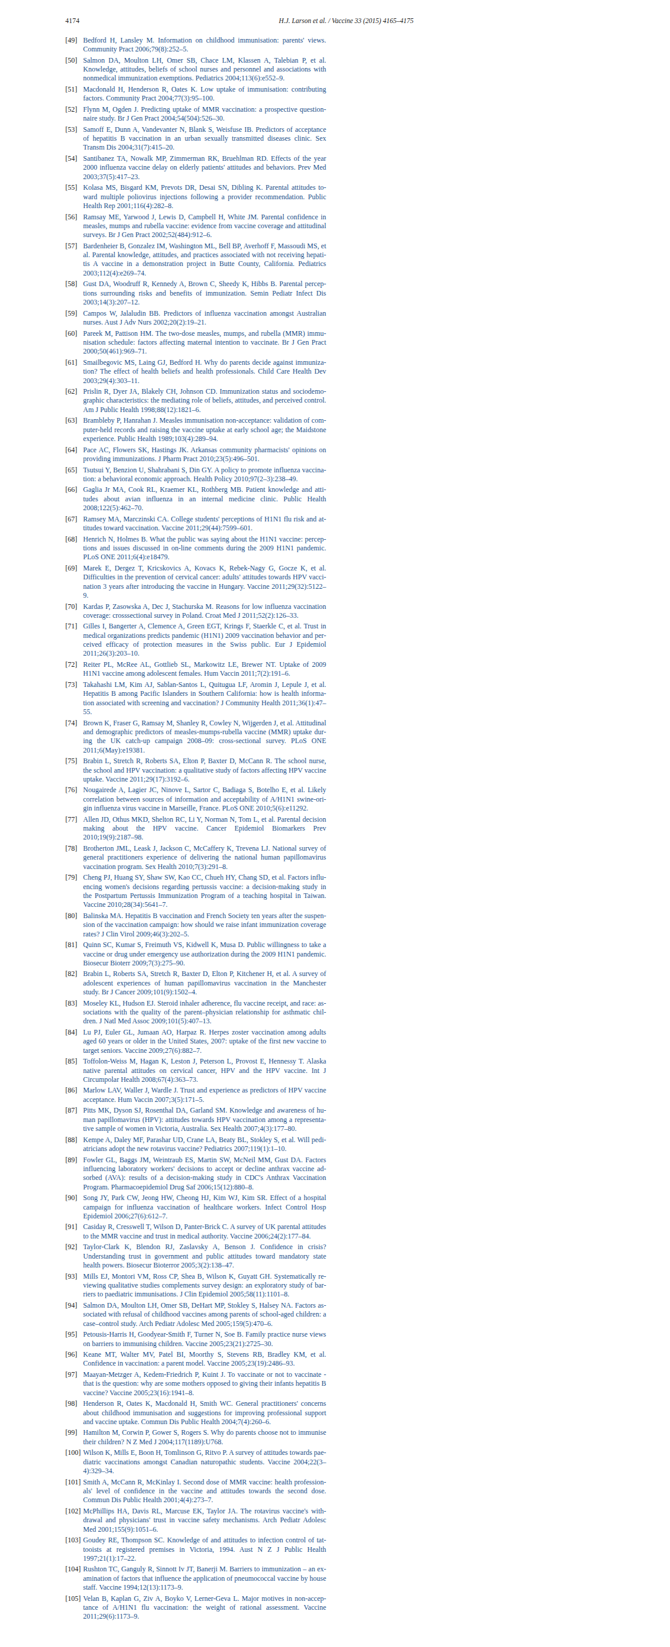4174
H.J. Larson et al. / Vaccine 33 (2015) 4165–4175
[49] Bedford H, Lansley M. Information on childhood immunisation: parents' views. Community Pract 2006;79(8):252–5.
[50] Salmon DA, Moulton LH, Omer SB, Chace LM, Klassen A, Talebian P, et al. Knowledge, attitudes, beliefs of school nurses and personnel and associations with nonmedical immunization exemptions. Pediatrics 2004;113(6):e552–9.
[51] Macdonald H, Henderson R, Oates K. Low uptake of immunisation: contributing factors. Community Pract 2004;77(3):95–100.
[52] Flynn M, Ogden J. Predicting uptake of MMR vaccination: a prospective questionnaire study. Br J Gen Pract 2004;54(504):526–30.
[53] Samoff E, Dunn A, Vandevanter N, Blank S, Weisfuse IB. Predictors of acceptance of hepatitis B vaccination in an urban sexually transmitted diseases clinic. Sex Transm Dis 2004;31(7):415–20.
[54] Santibanez TA, Nowalk MP, Zimmerman RK, Bruehlman RD. Effects of the year 2000 influenza vaccine delay on elderly patients' attitudes and behaviors. Prev Med 2003;37(5):417–23.
[55] Kolasa MS, Bisgard KM, Prevots DR, Desai SN, Dibling K. Parental attitudes toward multiple poliovirus injections following a provider recommendation. Public Health Rep 2001;116(4):282–8.
[56] Ramsay ME, Yarwood J, Lewis D, Campbell H, White JM. Parental confidence in measles, mumps and rubella vaccine: evidence from vaccine coverage and attitudinal surveys. Br J Gen Pract 2002;52(484):912–6.
[57] Bardenheier B, Gonzalez IM, Washington ML, Bell BP, Averhoff F, Massoudi MS, et al. Parental knowledge, attitudes, and practices associated with not receiving hepatitis A vaccine in a demonstration project in Butte County, California. Pediatrics 2003;112(4):e269–74.
[58] Gust DA, Woodruff R, Kennedy A, Brown C, Sheedy K, Hibbs B. Parental perceptions surrounding risks and benefits of immunization. Semin Pediatr Infect Dis 2003;14(3):207–12.
[59] Campos W, Jalaludin BB. Predictors of influenza vaccination amongst Australian nurses. Aust J Adv Nurs 2002;20(2):19–21.
[60] Pareek M, Pattison HM. The two-dose measles, mumps, and rubella (MMR) immunisation schedule: factors affecting maternal intention to vaccinate. Br J Gen Pract 2000;50(461):969–71.
[61] Smailbegovic MS, Laing GJ, Bedford H. Why do parents decide against immunization? The effect of health beliefs and health professionals. Child Care Health Dev 2003;29(4):303–11.
[62] Prislin R, Dyer JA, Blakely CH, Johnson CD. Immunization status and sociodemographic characteristics: the mediating role of beliefs, attitudes, and perceived control. Am J Public Health 1998;88(12):1821–6.
[63] Brambleby P, Hanrahan J. Measles immunisation non-acceptance: validation of computer-held records and raising the vaccine uptake at early school age; the Maidstone experience. Public Health 1989;103(4):289–94.
[64] Pace AC, Flowers SK, Hastings JK. Arkansas community pharmacists' opinions on providing immunizations. J Pharm Pract 2010;23(5):496–501.
[65] Tsutsui Y, Benzion U, Shahrabani S, Din GY. A policy to promote influenza vaccination: a behavioral economic approach. Health Policy 2010;97(2–3):238–49.
[66] Gaglia Jr MA, Cook RL, Kraemer KL, Rothberg MB. Patient knowledge and attitudes about avian influenza in an internal medicine clinic. Public Health 2008;122(5):462–70.
[67] Ramsey MA, Marczinski CA. College students' perceptions of H1N1 flu risk and attitudes toward vaccination. Vaccine 2011;29(44):7599–601.
[68] Henrich N, Holmes B. What the public was saying about the H1N1 vaccine: perceptions and issues discussed in on-line comments during the 2009 H1N1 pandemic. PLoS ONE 2011;6(4):e18479.
[69] Marek E, Dergez T, Kricskovics A, Kovacs K, Rebek-Nagy G, Gocze K, et al. Difficulties in the prevention of cervical cancer: adults' attitudes towards HPV vaccination 3 years after introducing the vaccine in Hungary. Vaccine 2011;29(32):5122–9.
[70] Kardas P, Zasowska A, Dec J, Stachurska M. Reasons for low influenza vaccination coverage: crosssectional survey in Poland. Croat Med J 2011;52(2):126–33.
[71] Gilles I, Bangerter A, Clemence A, Green EGT, Krings F, Staerkle C, et al. Trust in medical organizations predicts pandemic (H1N1) 2009 vaccination behavior and perceived efficacy of protection measures in the Swiss public. Eur J Epidemiol 2011;26(3):203–10.
[72] Reiter PL, McRee AL, Gottlieb SL, Markowitz LE, Brewer NT. Uptake of 2009 H1N1 vaccine among adolescent females. Hum Vaccin 2011;7(2):191–6.
[73] Takahashi LM, Kim AJ, Sablan-Santos L, Quitugua LF, Aromin J, Lepule J, et al. Hepatitis B among Pacific Islanders in Southern California: how is health information associated with screening and vaccination? J Community Health 2011;36(1):47–55.
[74] Brown K, Fraser G, Ramsay M, Shanley R, Cowley N, Wijgerden J, et al. Attitudinal and demographic predictors of measles-mumps-rubella vaccine (MMR) uptake during the UK catch-up campaign 2008–09: cross-sectional survey. PLoS ONE 2011;6(May):e19381.
[75] Brabin L, Stretch R, Roberts SA, Elton P, Baxter D, McCann R. The school nurse, the school and HPV vaccination: a qualitative study of factors affecting HPV vaccine uptake. Vaccine 2011;29(17):3192–6.
[76] Nougairede A, Lagier JC, Ninove L, Sartor C, Badiaga S, Botelho E, et al. Likely correlation between sources of information and acceptability of A/H1N1 swine-origin influenza virus vaccine in Marseille, France. PLoS ONE 2010;5(6):e11292.
[77] Allen JD, Othus MKD, Shelton RC, Li Y, Norman N, Tom L, et al. Parental decision making about the HPV vaccine. Cancer Epidemiol Biomarkers Prev 2010;19(9):2187–98.
[78] Brotherton JML, Leask J, Jackson C, McCaffery K, Trevena LJ. National survey of general practitioners experience of delivering the national human papillomavirus vaccination program. Sex Health 2010;7(3):291–8.
[79] Cheng PJ, Huang SY, Shaw SW, Kao CC, Chueh HY, Chang SD, et al. Factors influencing women's decisions regarding pertussis vaccine: a decision-making study in the Postpartum Pertussis Immunization Program of a teaching hospital in Taiwan. Vaccine 2010;28(34):5641–7.
[80] Balinska MA. Hepatitis B vaccination and French Society ten years after the suspension of the vaccination campaign: how should we raise infant immunization coverage rates? J Clin Virol 2009;46(3):202–5.
[81] Quinn SC, Kumar S, Freimuth VS, Kidwell K, Musa D. Public willingness to take a vaccine or drug under emergency use authorization during the 2009 H1N1 pandemic. Biosecur Bioterr 2009;7(3):275–90.
[82] Brabin L, Roberts SA, Stretch R, Baxter D, Elton P, Kitchener H, et al. A survey of adolescent experiences of human papillomavirus vaccination in the Manchester study. Br J Cancer 2009;101(9):1502–4.
[83] Moseley KL, Hudson EJ. Steroid inhaler adherence, flu vaccine receipt, and race: associations with the quality of the parent–physician relationship for asthmatic children. J Natl Med Assoc 2009;101(5):407–13.
[84] Lu PJ, Euler GL, Jumaan AO, Harpaz R. Herpes zoster vaccination among adults aged 60 years or older in the United States, 2007: uptake of the first new vaccine to target seniors. Vaccine 2009;27(6):882–7.
[85] Toffolon-Weiss M, Hagan K, Leston J, Peterson L, Provost E, Hennessy T. Alaska native parental attitudes on cervical cancer, HPV and the HPV vaccine. Int J Circumpolar Health 2008;67(4):363–73.
[86] Marlow LAV, Waller J, Wardle J. Trust and experience as predictors of HPV vaccine acceptance. Hum Vaccin 2007;3(5):171–5.
[87] Pitts MK, Dyson SJ, Rosenthal DA, Garland SM. Knowledge and awareness of human papillomavirus (HPV): attitudes towards HPV vaccination among a representative sample of women in Victoria, Australia. Sex Health 2007;4(3):177–80.
[88] Kempe A, Daley MF, Parashar UD, Crane LA, Beaty BL, Stokley S, et al. Will pediatricians adopt the new rotavirus vaccine? Pediatrics 2007;119(1):1–10.
[89] Fowler GL, Baggs JM, Weintraub ES, Martin SW, McNeil MM, Gust DA. Factors influencing laboratory workers' decisions to accept or decline anthrax vaccine adsorbed (AVA): results of a decision-making study in CDC's Anthrax Vaccination Program. Pharmacoepidemiol Drug Saf 2006;15(12):880–8.
[90] Song JY, Park CW, Jeong HW, Cheong HJ, Kim WJ, Kim SR. Effect of a hospital campaign for influenza vaccination of healthcare workers. Infect Control Hosp Epidemiol 2006;27(6):612–7.
[91] Casiday R, Cresswell T, Wilson D, Panter-Brick C. A survey of UK parental attitudes to the MMR vaccine and trust in medical authority. Vaccine 2006;24(2):177–84.
[92] Taylor-Clark K, Blendon RJ, Zaslavsky A, Benson J. Confidence in crisis? Understanding trust in government and public attitudes toward mandatory state health powers. Biosecur Bioterror 2005;3(2):138–47.
[93] Mills EJ, Montori VM, Ross CP, Shea B, Wilson K, Guyatt GH. Systematically reviewing qualitative studies complements survey design: an exploratory study of barriers to paediatric immunisations. J Clin Epidemiol 2005;58(11):1101–8.
[94] Salmon DA, Moulton LH, Omer SB, DeHart MP, Stokley S, Halsey NA. Factors associated with refusal of childhood vaccines among parents of school-aged children: a case–control study. Arch Pediatr Adolesc Med 2005;159(5):470–6.
[95] Petousis-Harris H, Goodyear-Smith F, Turner N, Soe B. Family practice nurse views on barriers to immunising children. Vaccine 2005;23(21):2725–30.
[96] Keane MT, Walter MV, Patel BI, Moorthy S, Stevens RB, Bradley KM, et al. Confidence in vaccination: a parent model. Vaccine 2005;23(19):2486–93.
[97] Maayan-Metzger A, Kedem-Friedrich P, Kuint J. To vaccinate or not to vaccinate - that is the question: why are some mothers opposed to giving their infants hepatitis B vaccine? Vaccine 2005;23(16):1941–8.
[98] Henderson R, Oates K, Macdonald H, Smith WC. General practitioners' concerns about childhood immunisation and suggestions for improving professional support and vaccine uptake. Commun Dis Public Health 2004;7(4):260–6.
[99] Hamilton M, Corwin P, Gower S, Rogers S. Why do parents choose not to immunise their children? N Z Med J 2004;117(1189):U768.
[100] Wilson K, Mills E, Boon H, Tomlinson G, Ritvo P. A survey of attitudes towards paediatric vaccinations amongst Canadian naturopathic students. Vaccine 2004;22(3–4):329–34.
[101] Smith A, McCann R, McKinlay I. Second dose of MMR vaccine: health professionals' level of confidence in the vaccine and attitudes towards the second dose. Commun Dis Public Health 2001;4(4):273–7.
[102] McPhillips HA, Davis RL, Marcuse EK, Taylor JA. The rotavirus vaccine's withdrawal and physicians' trust in vaccine safety mechanisms. Arch Pediatr Adolesc Med 2001;155(9):1051–6.
[103] Goudey RE, Thompson SC. Knowledge of and attitudes to infection control of tattooists at registered premises in Victoria, 1994. Aust N Z J Public Health 1997;21(1):17–22.
[104] Rushton TC, Ganguly R, Sinnott Iv JT, Banerji M. Barriers to immunization – an examination of factors that influence the application of pneumococcal vaccine by house staff. Vaccine 1994;12(13):1173–9.
[105] Velan B, Kaplan G, Ziv A, Boyko V, Lerner-Geva L. Major motives in non-acceptance of A/H1N1 flu vaccination: the weight of rational assessment. Vaccine 2011;29(6):1173–9.